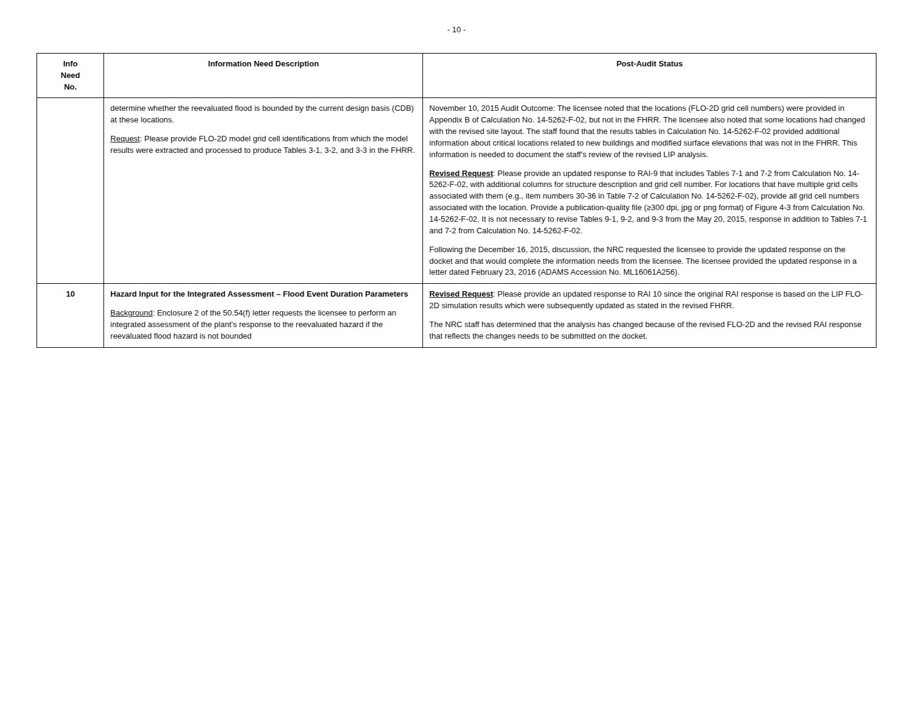- 10 -
| Info Need No. | Information Need Description | Post-Audit Status |
| --- | --- | --- |
| | determine whether the reevaluated flood is bounded by the current design basis (CDB) at these locations. Request : Please provide FLO-2D model grid cell identifications from which the model results were extracted and processed to produce Tables 3-1, 3-2, and 3-3 in the FHRR. | November 10, 2015 Audit Outcome: The licensee noted that the locations (FLO-2D grid cell numbers) were provided in Appendix B of Calculation No. 14-5262-F-02, but not in the FHRR. The licensee also noted that some locations had changed with the revised site layout. The staff found that the results tables in Calculation No. 14-5262-F-02 provided additional information about critical locations related to new buildings and modified surface elevations that was not in the FHRR. This information is needed to document the staff's review of the revised LIP analysis. Revised Request : Please provide an updated response to RAI-9 that includes Tables 7-1 and 7-2 from Calculation No. 14-5262-F-02, with additional columns for structure description and grid cell number. For locations that have multiple grid cells associated with them (e.g., item numbers 30-36 in Table 7-2 of Calculation No. 14-5262-F-02), provide all grid cell numbers associated with the location. Provide a publication-quality file (≥300 dpi, jpg or png format) of Figure 4-3 from Calculation No. 14-5262-F-02. It is not necessary to revise Tables 9-1, 9-2, and 9-3 from the May 20, 2015, response in addition to Tables 7-1 and 7-2 from Calculation No. 14-5262-F-02. Following the December 16, 2015, discussion, the NRC requested the licensee to provide the updated response on the docket and that would complete the information needs from the licensee. The licensee provided the updated response in a letter dated February 23, 2016 (ADAMS Accession No. ML16061A256). |
| 10 | Hazard Input for the Integrated Assessment – Flood Event Duration Parameters Background : Enclosure 2 of the 50.54(f) letter requests the licensee to perform an integrated assessment of the plant's response to the reevaluated hazard if the reevaluated flood hazard is not bounded | Revised Request : Please provide an updated response to RAI 10 since the original RAI response is based on the LIP FLO-2D simulation results which were subsequently updated as stated in the revised FHRR. The NRC staff has determined that the analysis has changed because of the revised FLO-2D and the revised RAI response that reflects the changes needs to be submitted on the docket. |